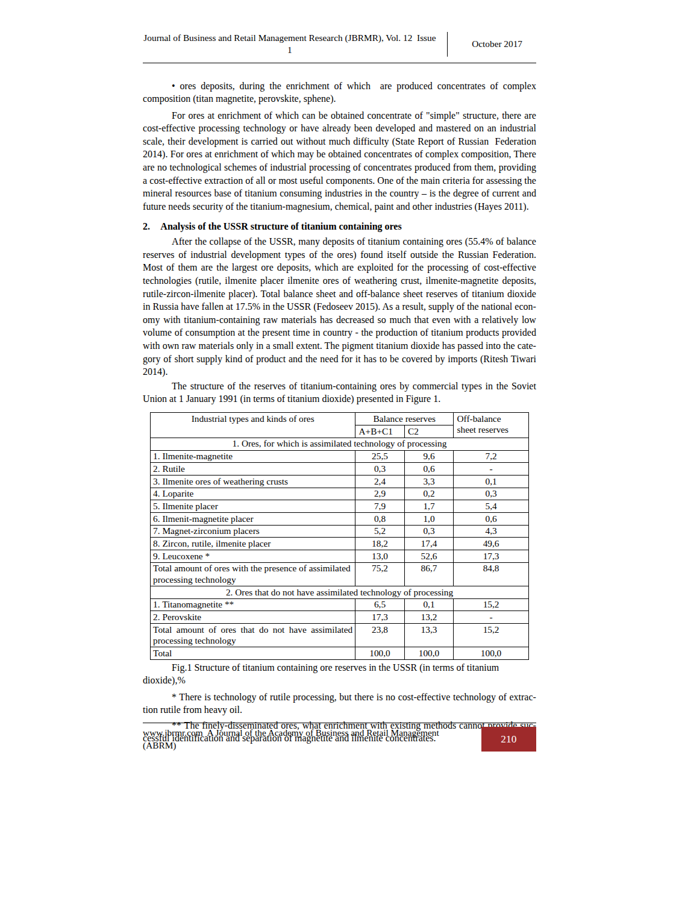Journal of Business and Retail Management Research (JBRMR), Vol. 12 Issue 1
October 2017
• ores deposits, during the enrichment of which are produced concentrates of complex composition (titan magnetite, perovskite, sphene).
For ores at enrichment of which can be obtained concentrate of "simple" structure, there are cost-effective processing technology or have already been developed and mastered on an industrial scale, their development is carried out without much difficulty (State Report of Russian Federation 2014). For ores at enrichment of which may be obtained concentrates of complex composition, There are no technological schemes of industrial processing of concentrates produced from them, providing a cost-effective extraction of all or most useful components. One of the main criteria for assessing the mineral resources base of titanium consuming industries in the country – is the degree of current and future needs security of the titanium-magnesium, chemical, paint and other industries (Hayes 2011).
2. Analysis of the USSR structure of titanium containing ores
After the collapse of the USSR, many deposits of titanium containing ores (55.4% of balance reserves of industrial development types of the ores) found itself outside the Russian Federation. Most of them are the largest ore deposits, which are exploited for the processing of cost-effective technologies (rutile, ilmenite placer ilmenite ores of weathering crust, ilmenite-magnetite deposits, rutile-zircon-ilmenite placer). Total balance sheet and off-balance sheet reserves of titanium dioxide in Russia have fallen at 17.5% in the USSR (Fedoseev 2015). As a result, supply of the national economy with titanium-containing raw materials has decreased so much that even with a relatively low volume of consumption at the present time in country - the production of titanium products provided with own raw materials only in a small extent. The pigment titanium dioxide has passed into the category of short supply kind of product and the need for it has to be covered by imports (Ritesh Tiwari 2014).
The structure of the reserves of titanium-containing ores by commercial types in the Soviet Union at 1 January 1991 (in terms of titanium dioxide) presented in Figure 1.
| Industrial types and kinds of ores | Balance reserves | Off-balance sheet reserves |
| --- | --- | --- |
| A+B+C1 | C2 |
| 1. Ores, for which is assimilated technology of processing |
| 1. Ilmenite-magnetite | 25,5 | 9,6 | 7,2 |
| 2. Rutile | 0,3 | 0,6 | - |
| 3. Ilmenite ores of weathering crusts | 2,4 | 3,3 | 0,1 |
| 4. Loparite | 2,9 | 0,2 | 0,3 |
| 5. Ilmenite placer | 7,9 | 1,7 | 5,4 |
| 6. Ilmenit-magnetite placer | 0,8 | 1,0 | 0,6 |
| 7. Magnet-zirconium placers | 5,2 | 0,3 | 4,3 |
| 8. Zircon, rutile, ilmenite placer | 18,2 | 17,4 | 49,6 |
| 9. Leucoxene * | 13,0 | 52,6 | 17,3 |
| Total amount of ores with the presence of assimilated processing technology | 75,2 | 86,7 | 84,8 |
| 2. Ores that do not have assimilated technology of processing |
| 1. Titanomagnetite ** | 6,5 | 0,1 | 15,2 |
| 2. Perovskite | 17,3 | 13,2 | - |
| Total amount of ores that do not have assimilated processing technology | 23,8 | 13,3 | 15,2 |
| Total | 100,0 | 100,0 | 100,0 |
Fig.1 Structure of titanium containing ore reserves in the USSR (in terms of titanium dioxide),%
* There is technology of rutile processing, but there is no cost-effective technology of extraction rutile from heavy oil.
** The finely-disseminated ores, what enrichment with existing methods cannot provide successful identification and separation of magnetite and ilmenite concentrates.
www.jbrmr.com A Journal of the Academy of Business and Retail Management (ABRM)
210